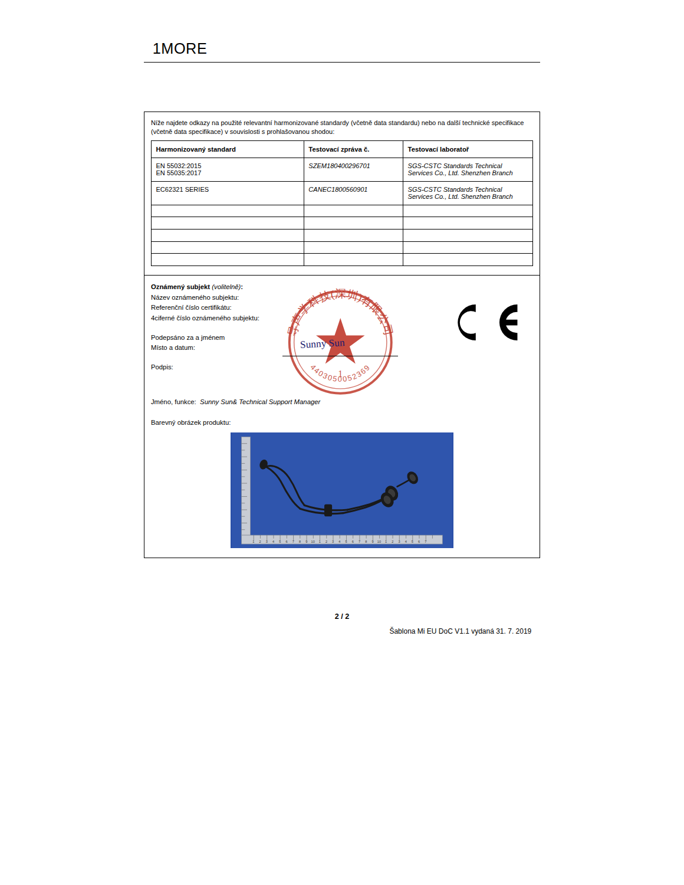1MORE
Níže najdete odkazy na použité relevantní harmonizované standardy (včetně data standardu) nebo na další technické specifikace (včetně data specifikace) v souvislosti s prohlašovanou shodou:
| Harmonizovaný standard | Testovací zpráva č. | Testovací laboratoř |
| --- | --- | --- |
| EN 55032:2015 EN 55035:2017 | SZEM180400296701 | SGS-CSTC Standards Technical Services Co., Ltd. Shenzhen Branch |
| EC62321 SERIES | CANEC1800560901 | SGS-CSTC Standards Technical Services Co., Ltd. Shenzhen Branch |
导声学科技(深圳)有限公司 4403050052369 1
Oznámený subjekt (volitelně):
Název oznámeného subjektu:
Referenční číslo certifikátu:
4ciferné číslo oznámeného subjektu:
Podepsáno za a jménem
Místo a datum:
Podpis:
Sunny Sun
Jméno, funkce: Sunny Sun& Technical Support Manager
Barevný obrázek produktu:
1 2 3 4 5 6 7 8 9 10 1 2 3 4 5 6 7 8 9 10 1 2 3 4 5 6 7
2 / 2
Šablona Mi EU DoC V1.1 vydaná 31. 7. 2019